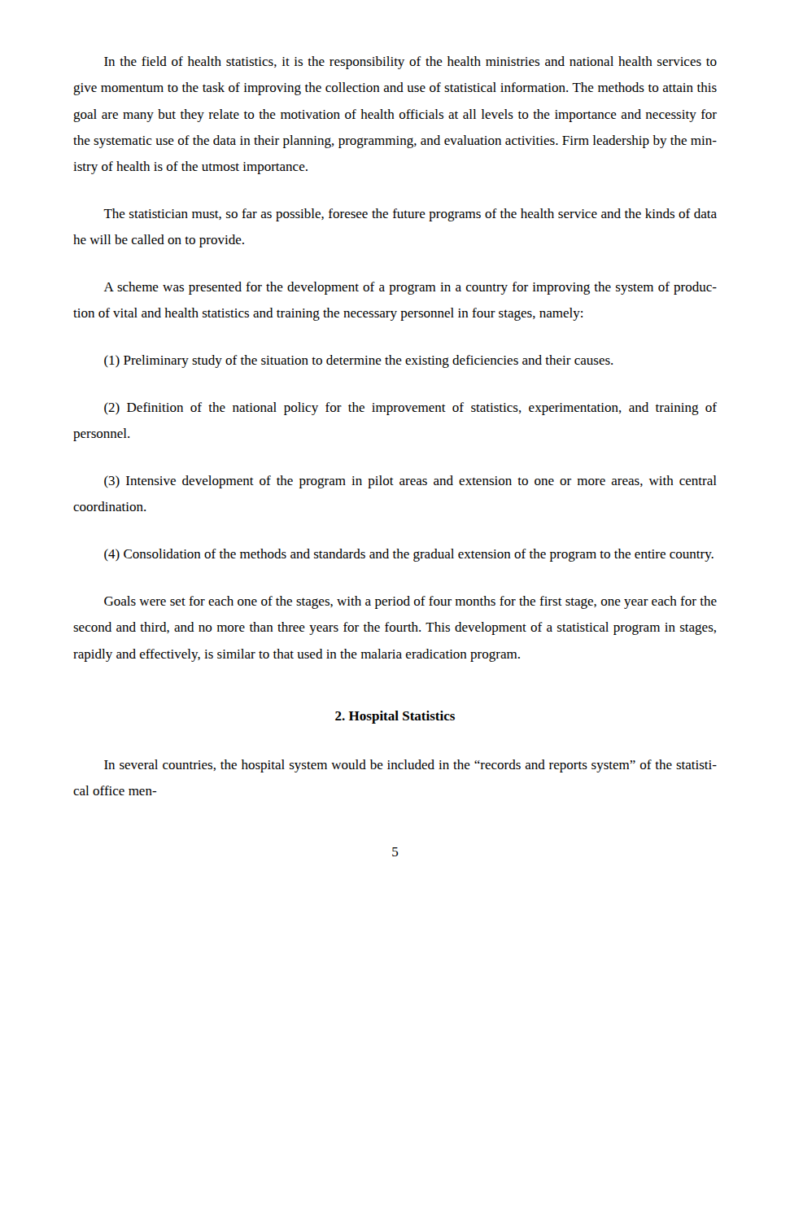In the field of health statistics, it is the responsibility of the health ministries and national health services to give momentum to the task of improving the collection and use of statistical information. The methods to attain this goal are many but they relate to the motivation of health officials at all levels to the importance and necessity for the systematic use of the data in their planning, programming, and evaluation activities. Firm leadership by the ministry of health is of the utmost importance.
The statistician must, so far as possible, foresee the future programs of the health service and the kinds of data he will be called on to provide.
A scheme was presented for the development of a program in a country for improving the system of production of vital and health statistics and training the necessary personnel in four stages, namely:
(1) Preliminary study of the situation to determine the existing deficiencies and their causes.
(2) Definition of the national policy for the improvement of statistics, experimentation, and training of personnel.
(3) Intensive development of the program in pilot areas and extension to one or more areas, with central coordination.
(4) Consolidation of the methods and standards and the gradual extension of the program to the entire country.
Goals were set for each one of the stages, with a period of four months for the first stage, one year each for the second and third, and no more than three years for the fourth. This development of a statistical program in stages, rapidly and effectively, is similar to that used in the malaria eradication program.
2. Hospital Statistics
In several countries, the hospital system would be included in the “records and reports system” of the statistical office men-
5